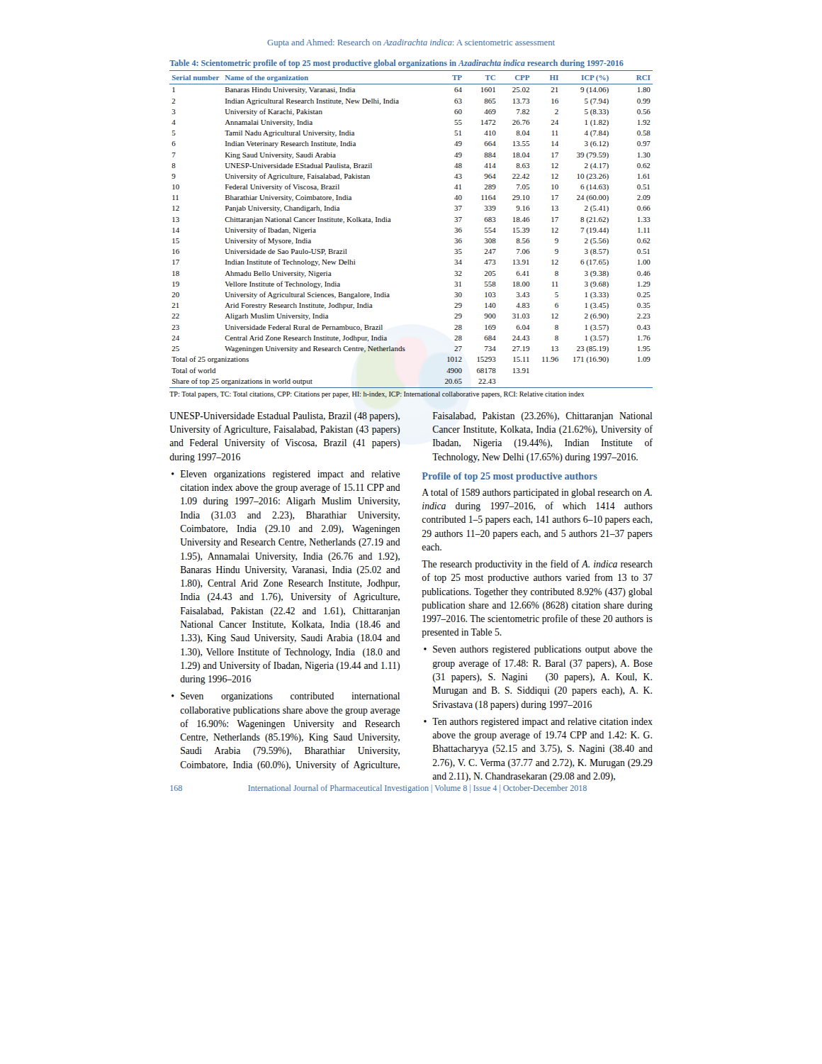Gupta and Ahmed: Research on Azadirachta indica: A scientometric assessment
Table 4: Scientometric profile of top 25 most productive global organizations in Azadirachta indica research during 1997-2016
| Serial number | Name of the organization | TP | TC | CPP | HI | ICP (%) | RCI |
| --- | --- | --- | --- | --- | --- | --- | --- |
| 1 | Banaras Hindu University, Varanasi, India | 64 | 1601 | 25.02 | 21 | 9 (14.06) | 1.80 |
| 2 | Indian Agricultural Research Institute, New Delhi, India | 63 | 865 | 13.73 | 16 | 5 (7.94) | 0.99 |
| 3 | University of Karachi, Pakistan | 60 | 469 | 7.82 | 2 | 5 (8.33) | 0.56 |
| 4 | Annamalai University, India | 55 | 1472 | 26.76 | 24 | 1 (1.82) | 1.92 |
| 5 | Tamil Nadu Agricultural University, India | 51 | 410 | 8.04 | 11 | 4 (7.84) | 0.58 |
| 6 | Indian Veterinary Research Institute, India | 49 | 664 | 13.55 | 14 | 3 (6.12) | 0.97 |
| 7 | King Saud University, Saudi Arabia | 49 | 884 | 18.04 | 17 | 39 (79.59) | 1.30 |
| 8 | UNESP-Universidade EStadual Paulista, Brazil | 48 | 414 | 8.63 | 12 | 2 (4.17) | 0.62 |
| 9 | University of Agriculture, Faisalabad, Pakistan | 43 | 964 | 22.42 | 12 | 10 (23.26) | 1.61 |
| 10 | Federal University of Viscosa, Brazil | 41 | 289 | 7.05 | 10 | 6 (14.63) | 0.51 |
| 11 | Bharathiar University, Coimbatore, India | 40 | 1164 | 29.10 | 17 | 24 (60.00) | 2.09 |
| 12 | Panjab University, Chandigarh, India | 37 | 339 | 9.16 | 13 | 2 (5.41) | 0.66 |
| 13 | Chittaranjan National Cancer Institute, Kolkata, India | 37 | 683 | 18.46 | 17 | 8 (21.62) | 1.33 |
| 14 | University of Ibadan, Nigeria | 36 | 554 | 15.39 | 12 | 7 (19.44) | 1.11 |
| 15 | University of Mysore, India | 36 | 308 | 8.56 | 9 | 2 (5.56) | 0.62 |
| 16 | Universidade de Sao Paulo-USP, Brazil | 35 | 247 | 7.06 | 9 | 3 (8.57) | 0.51 |
| 17 | Indian Institute of Technology, New Delhi | 34 | 473 | 13.91 | 12 | 6 (17.65) | 1.00 |
| 18 | Ahmadu Bello University, Nigeria | 32 | 205 | 6.41 | 8 | 3 (9.38) | 0.46 |
| 19 | Vellore Institute of Technology, India | 31 | 558 | 18.00 | 11 | 3 (9.68) | 1.29 |
| 20 | University of Agricultural Sciences, Bangalore, India | 30 | 103 | 3.43 | 5 | 1 (3.33) | 0.25 |
| 21 | Arid Forestry Research Institute, Jodhpur, India | 29 | 140 | 4.83 | 6 | 1 (3.45) | 0.35 |
| 22 | Aligarh Muslim University, India | 29 | 900 | 31.03 | 12 | 2 (6.90) | 2.23 |
| 23 | Universidade Federal Rural de Pernambuco, Brazil | 28 | 169 | 6.04 | 8 | 1 (3.57) | 0.43 |
| 24 | Central Arid Zone Research Institute, Jodhpur, India | 28 | 684 | 24.43 | 8 | 1 (3.57) | 1.76 |
| 25 | Wageningen University and Research Centre, Netherlands | 27 | 734 | 27.19 | 13 | 23 (85.19) | 1.95 |
| Total of 25 organizations | 1012 | 15293 | 15.11 | 11.96 | 171 (16.90) | 1.09 |
| Total of world | 4900 | 68178 | 13.91 | | | |
| Share of top 25 organizations in world output | 20.65 | 22.43 | | | | |
TP: Total papers, TC: Total citations, CPP: Citations per paper, HI: h-index, ICP: International collaborative papers, RCI: Relative citation index
UNESP-Universidade Estadual Paulista, Brazil (48 papers), University of Agriculture, Faisalabad, Pakistan (43 papers) and Federal University of Viscosa, Brazil (41 papers) during 1997–2016
Eleven organizations registered impact and relative citation index above the group average of 15.11 CPP and 1.09 during 1997–2016: Aligarh Muslim University, India (31.03 and 2.23), Bharathiar University, Coimbatore, India (29.10 and 2.09), Wageningen University and Research Centre, Netherlands (27.19 and 1.95), Annamalai University, India (26.76 and 1.92), Banaras Hindu University, Varanasi, India (25.02 and 1.80), Central Arid Zone Research Institute, Jodhpur, India (24.43 and 1.76), University of Agriculture, Faisalabad, Pakistan (22.42 and 1.61), Chittaranjan National Cancer Institute, Kolkata, India (18.46 and 1.33), King Saud University, Saudi Arabia (18.04 and 1.30), Vellore Institute of Technology, India (18.0 and 1.29) and University of Ibadan, Nigeria (19.44 and 1.11) during 1996–2016
Seven organizations contributed international collaborative publications share above the group average of 16.90%: Wageningen University and Research Centre, Netherlands (85.19%), King Saud University, Saudi Arabia (79.59%), Bharathiar University, Coimbatore, India (60.0%), University of Agriculture, Faisalabad, Pakistan (23.26%), Chittaranjan National Cancer Institute, Kolkata, India (21.62%), University of Ibadan, Nigeria (19.44%), Indian Institute of Technology, New Delhi (17.65%) during 1997–2016.
Profile of top 25 most productive authors
A total of 1589 authors participated in global research on A. indica during 1997–2016, of which 1414 authors contributed 1–5 papers each, 141 authors 6–10 papers each, 29 authors 11–20 papers each, and 5 authors 21–37 papers each.
The research productivity in the field of A. indica research of top 25 most productive authors varied from 13 to 37 publications. Together they contributed 8.92% (437) global publication share and 12.66% (8628) citation share during 1997–2016. The scientometric profile of these 20 authors is presented in Table 5.
Seven authors registered publications output above the group average of 17.48: R. Baral (37 papers), A. Bose (31 papers), S. Nagini (30 papers), A. Koul, K. Murugan and B. S. Siddiqui (20 papers each), A. K. Srivastava (18 papers) during 1997–2016
Ten authors registered impact and relative citation index above the group average of 19.74 CPP and 1.42: K. G. Bhattacharyya (52.15 and 3.75), S. Nagini (38.40 and 2.76), V. C. Verma (37.77 and 2.72), K. Murugan (29.29 and 2.11), N. Chandrasekaran (29.08 and 2.09),
168
International Journal of Pharmaceutical Investigation | Volume 8 | Issue 4 | October-December 2018